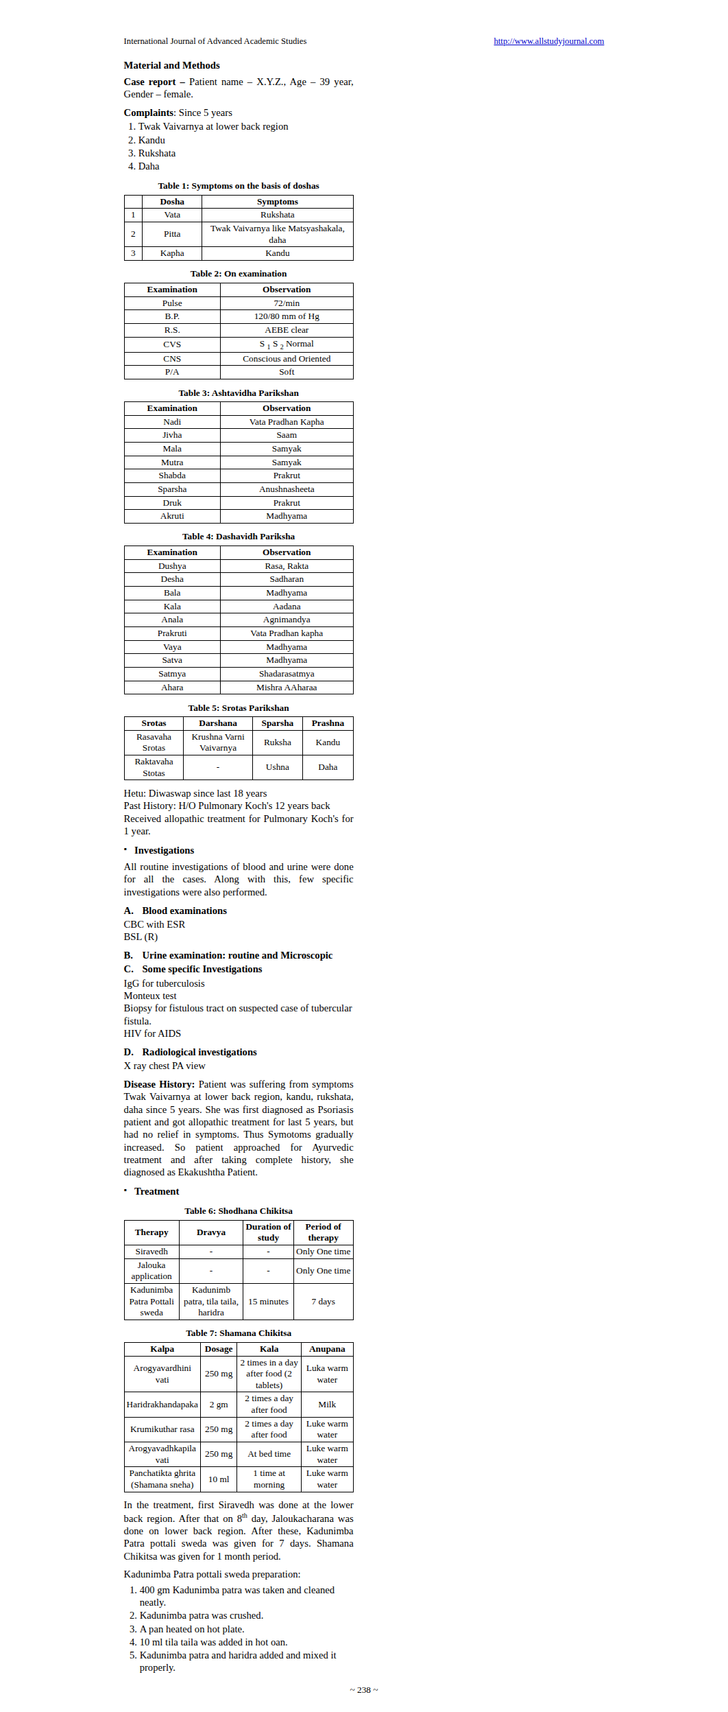International Journal of Advanced Academic Studies http://www.allstudyjournal.com
Material and Methods
Case report – Patient name – X.Y.Z., Age – 39 year, Gender – female.
Complaints: Since 5 years
Twak Vaivarnya at lower back region
Kandu
Rukshata
Daha
Table 1: Symptoms on the basis of doshas
| | Dosha | Symptoms |
| --- | --- | --- |
| 1 | Vata | Rukshata |
| 2 | Pitta | Twak Vaivarnya like Matsyashakala, daha |
| 3 | Kapha | Kandu |
Table 2: On examination
| Examination | Observation |
| --- | --- |
| Pulse | 72/min |
| B.P. | 120/80 mm of Hg |
| R.S. | AEBE clear |
| CVS | S 1 S 2 Normal |
| CNS | Conscious and Oriented |
| P/A | Soft |
Table 3: Ashtavidha Parikshan
| Examination | Observation |
| --- | --- |
| Nadi | Vata Pradhan Kapha |
| Jivha | Saam |
| Mala | Samyak |
| Mutra | Samyak |
| Shabda | Prakrut |
| Sparsha | Anushnasheeta |
| Druk | Prakrut |
| Akruti | Madhyama |
Table 4: Dashavidh Pariksha
| Examination | Observation |
| --- | --- |
| Dushya | Rasa, Rakta |
| Desha | Sadharan |
| Bala | Madhyama |
| Kala | Aadana |
| Anala | Agnimandya |
| Prakruti | Vata Pradhan kapha |
| Vaya | Madhyama |
| Satva | Madhyama |
| Satmya | Shadarasatmya |
| Ahara | Mishra AAharaa |
Table 5: Srotas Parikshan
| Srotas | Darshana | Sparsha | Prashna |
| --- | --- | --- | --- |
| Rasavaha Srotas | Krushna Varni Vaivarnya | Ruksha | Kandu |
| Raktavaha Stotas | - | Ushna | Daha |
Hetu: Diwaswap since last 18 years
Past History: H/O Pulmonary Koch's 12 years back
Received allopathic treatment for Pulmonary Koch's for 1 year.
Investigations
All routine investigations of blood and urine were done for all the cases. Along with this, few specific investigations were also performed.
A. Blood examinations
CBC with ESR
BSL (R)
B. Urine examination: routine and Microscopic
C. Some specific Investigations
IgG for tuberculosis
Monteux test
Biopsy for fistulous tract on suspected case of tubercular fistula.
HIV for AIDS
D. Radiological investigations
X ray chest PA view
Disease History: Patient was suffering from symptoms Twak Vaivarnya at lower back region, kandu, rukshata, daha since 5 years. She was first diagnosed as Psoriasis patient and got allopathic treatment for last 5 years, but had no relief in symptoms. Thus Symotoms gradually increased. So patient approached for Ayurvedic treatment and after taking complete history, she diagnosed as Ekakushtha Patient.
Treatment
Table 6: Shodhana Chikitsa
| Therapy | Dravya | Duration of study | Period of therapy |
| --- | --- | --- | --- |
| Siravedh | - | - | Only One time |
| Jalouka application | - | - | Only One time |
| Kadunimba Patra Pottali sweda | Kadunimb patra, tila taila, haridra | 15 minutes | 7 days |
Table 7: Shamana Chikitsa
| Kalpa | Dosage | Kala | Anupana |
| --- | --- | --- | --- |
| Arogyavardhini vati | 250 mg | 2 times in a day after food (2 tablets) | Luka warm water |
| Haridrakhandapaka | 2 gm | 2 times a day after food | Milk |
| Krumikuthar rasa | 250 mg | 2 times a day after food | Luke warm water |
| Arogyavadhkapila vati | 250 mg | At bed time | Luke warm water |
| Panchatikta ghrita (Shamana sneha) | 10 ml | 1 time at morning | Luke warm water |
In the treatment, first Siravedh was done at the lower back region. After that on 8th day, Jaloukacharana was done on lower back region. After these, Kadunimba Patra pottali sweda was given for 7 days. Shamana Chikitsa was given for 1 month period.
Kadunimba Patra pottali sweda preparation:
400 gm Kadunimba patra was taken and cleaned neatly.
Kadunimba patra was crushed.
A pan heated on hot plate.
10 ml tila taila was added in hot oan.
Kadunimba patra and haridra added and mixed it properly.
~ 238 ~